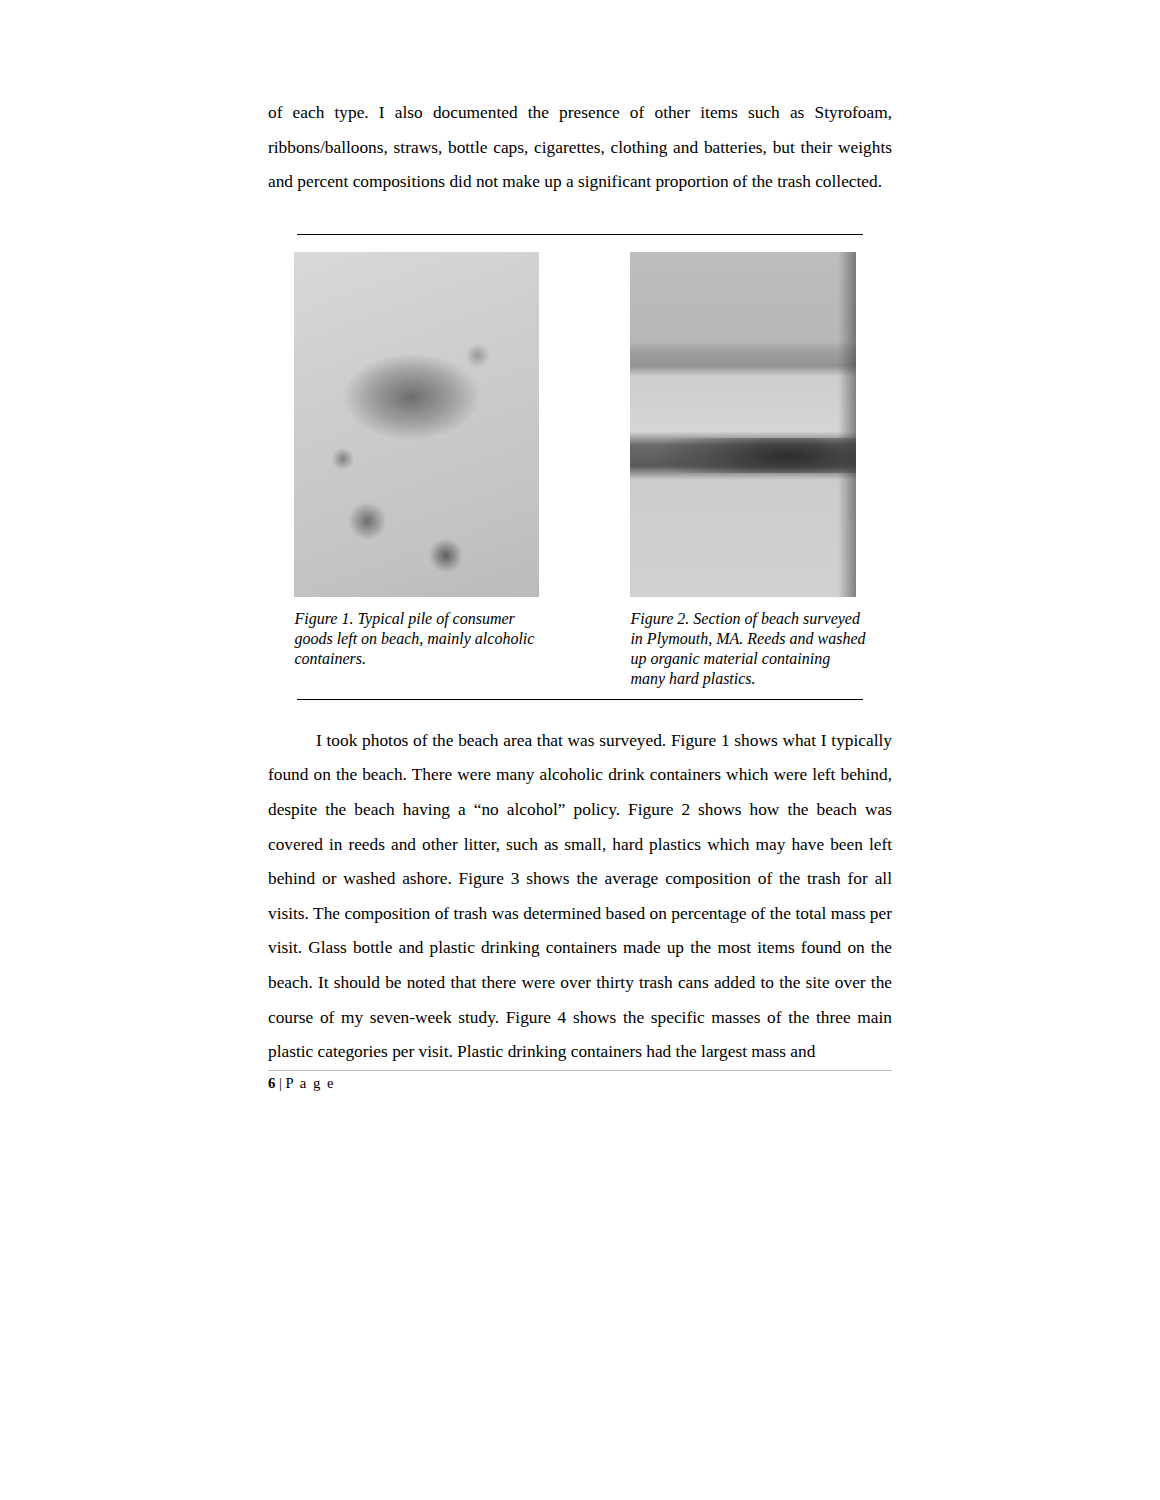of each type. I also documented the presence of other items such as Styrofoam, ribbons/balloons, straws, bottle caps, cigarettes, clothing and batteries, but their weights and percent compositions did not make up a significant proportion of the trash collected.
Figure 1. Typical pile of consumer goods left on beach, mainly alcoholic containers.
Figure 2. Section of beach surveyed in Plymouth, MA. Reeds and washed up organic material containing many hard plastics.
I took photos of the beach area that was surveyed. Figure 1 shows what I typically found on the beach. There were many alcoholic drink containers which were left behind, despite the beach having a “no alcohol” policy. Figure 2 shows how the beach was covered in reeds and other litter, such as small, hard plastics which may have been left behind or washed ashore. Figure 3 shows the average composition of the trash for all visits. The composition of trash was determined based on percentage of the total mass per visit. Glass bottle and plastic drinking containers made up the most items found on the beach. It should be noted that there were over thirty trash cans added to the site over the course of my seven-week study. Figure 4 shows the specific masses of the three main plastic categories per visit. Plastic drinking containers had the largest mass and
6 | P a g e